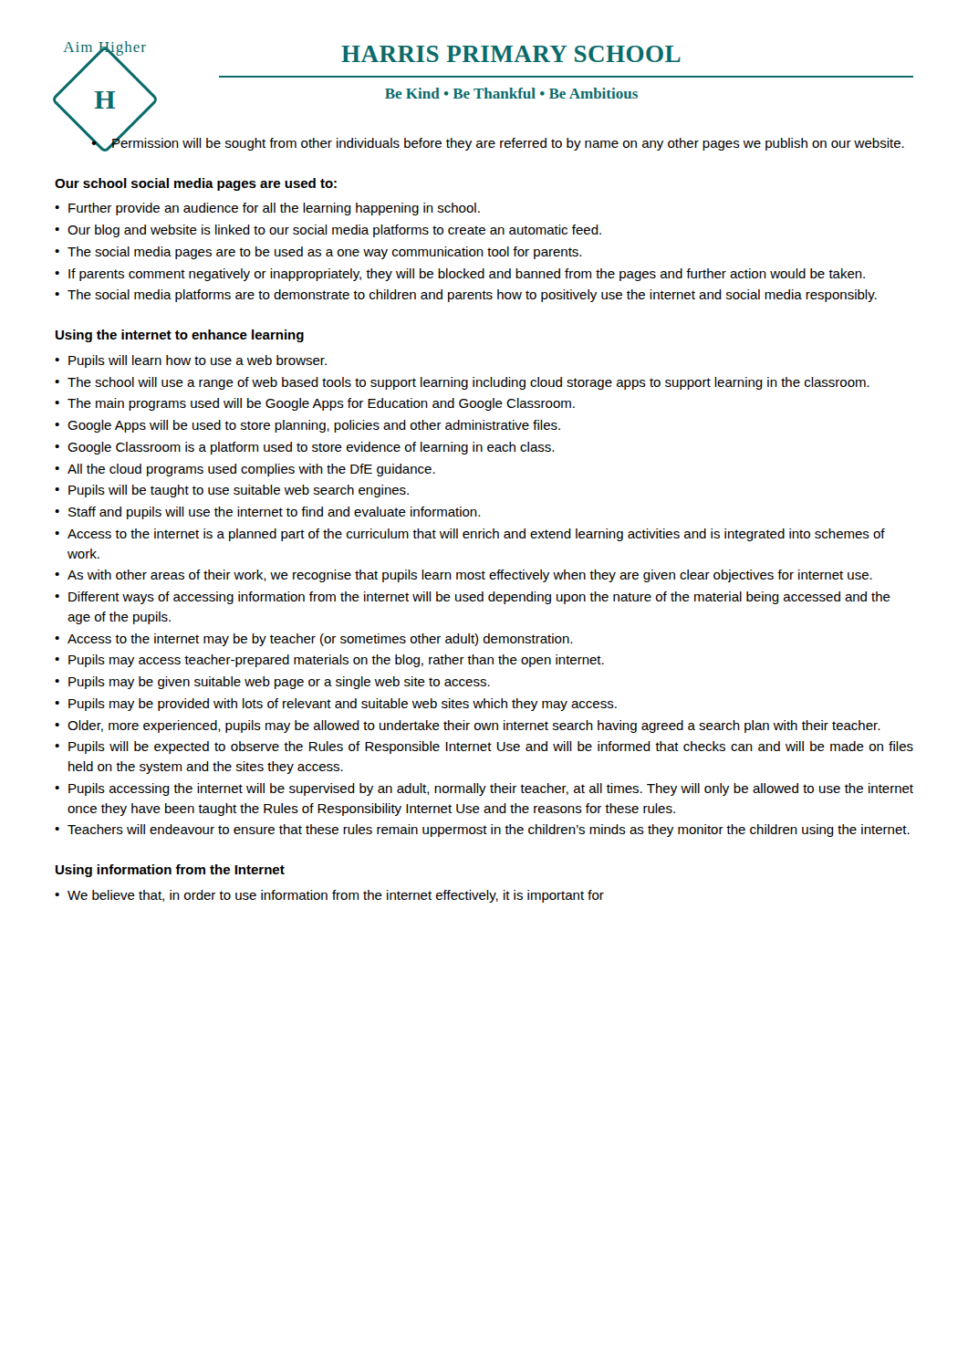Aim Higher
H
HARRIS PRIMARY SCHOOL
Be Kind • Be Thankful • Be Ambitious
Permission will be sought from other individuals before they are referred to by name on any other pages we publish on our website.
Our school social media pages are used to:
Further provide an audience for all the learning happening in school.
Our blog and website is linked to our social media platforms to create an automatic feed.
The social media pages are to be used as a one way communication tool for parents.
If parents comment negatively or inappropriately, they will be blocked and banned from the pages and further action would be taken.
The social media platforms are to demonstrate to children and parents how to positively use the internet and social media responsibly.
Using the internet to enhance learning
Pupils will learn how to use a web browser.
The school will use a range of web based tools to support learning including cloud storage apps to support learning in the classroom.
The main programs used will be Google Apps for Education and Google Classroom.
Google Apps will be used to store planning, policies and other administrative files.
Google Classroom is a platform used to store evidence of learning in each class.
All the cloud programs used complies with the DfE guidance.
Pupils will be taught to use suitable web search engines.
Staff and pupils will use the internet to find and evaluate information.
Access to the internet is a planned part of the curriculum that will enrich and extend learning activities and is integrated into schemes of work.
As with other areas of their work, we recognise that pupils learn most effectively when they are given clear objectives for internet use.
Different ways of accessing information from the internet will be used depending upon the nature of the material being accessed and the age of the pupils.
Access to the internet may be by teacher (or sometimes other adult) demonstration.
Pupils may access teacher-prepared materials on the blog, rather than the open internet.
Pupils may be given suitable web page or a single web site to access.
Pupils may be provided with lots of relevant and suitable web sites which they may access.
Older, more experienced, pupils may be allowed to undertake their own internet search having agreed a search plan with their teacher.
Pupils will be expected to observe the Rules of Responsible Internet Use and will be informed that checks can and will be made on files held on the system and the sites they access.
Pupils accessing the internet will be supervised by an adult, normally their teacher, at all times. They will only be allowed to use the internet once they have been taught the Rules of Responsibility Internet Use and the reasons for these rules.
Teachers will endeavour to ensure that these rules remain uppermost in the children’s minds as they monitor the children using the internet.
Using information from the Internet
We believe that, in order to use information from the internet effectively, it is important for